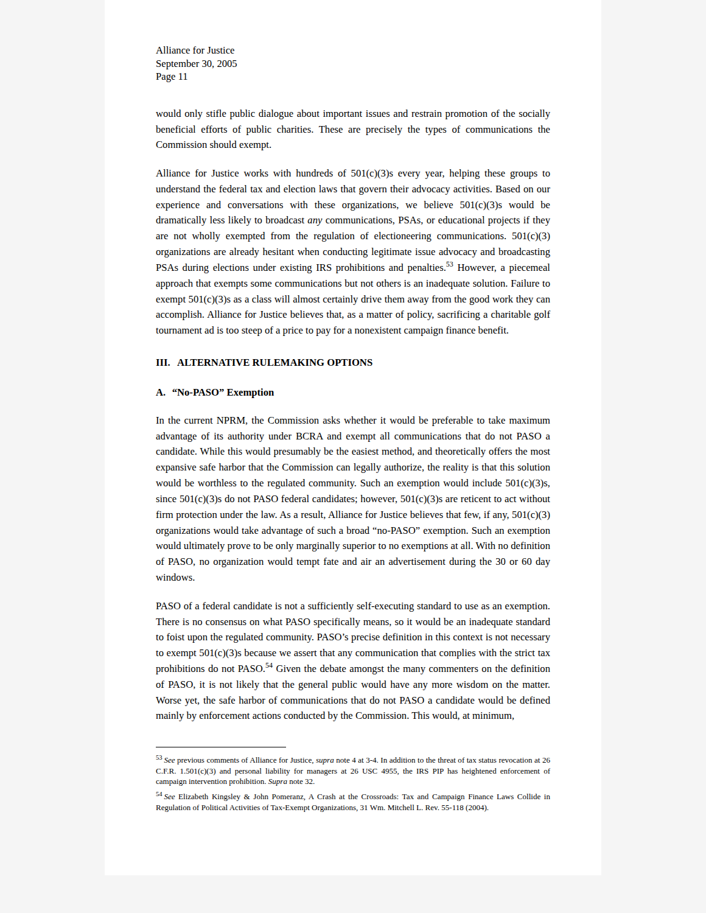Alliance for Justice
September 30, 2005
Page 11
would only stifle public dialogue about important issues and restrain promotion of the socially beneficial efforts of public charities. These are precisely the types of communications the Commission should exempt.
Alliance for Justice works with hundreds of 501(c)(3)s every year, helping these groups to understand the federal tax and election laws that govern their advocacy activities. Based on our experience and conversations with these organizations, we believe 501(c)(3)s would be dramatically less likely to broadcast any communications, PSAs, or educational projects if they are not wholly exempted from the regulation of electioneering communications. 501(c)(3) organizations are already hesitant when conducting legitimate issue advocacy and broadcasting PSAs during elections under existing IRS prohibitions and penalties.53 However, a piecemeal approach that exempts some communications but not others is an inadequate solution. Failure to exempt 501(c)(3)s as a class will almost certainly drive them away from the good work they can accomplish. Alliance for Justice believes that, as a matter of policy, sacrificing a charitable golf tournament ad is too steep of a price to pay for a nonexistent campaign finance benefit.
III. ALTERNATIVE RULEMAKING OPTIONS
A.“No-PASO” Exemption
In the current NPRM, the Commission asks whether it would be preferable to take maximum advantage of its authority under BCRA and exempt all communications that do not PASO a candidate. While this would presumably be the easiest method, and theoretically offers the most expansive safe harbor that the Commission can legally authorize, the reality is that this solution would be worthless to the regulated community. Such an exemption would include 501(c)(3)s, since 501(c)(3)s do not PASO federal candidates; however, 501(c)(3)s are reticent to act without firm protection under the law. As a result, Alliance for Justice believes that few, if any, 501(c)(3) organizations would take advantage of such a broad “no-PASO” exemption. Such an exemption would ultimately prove to be only marginally superior to no exemptions at all. With no definition of PASO, no organization would tempt fate and air an advertisement during the 30 or 60 day windows.
PASO of a federal candidate is not a sufficiently self-executing standard to use as an exemption. There is no consensus on what PASO specifically means, so it would be an inadequate standard to foist upon the regulated community. PASO’s precise definition in this context is not necessary to exempt 501(c)(3)s because we assert that any communication that complies with the strict tax prohibitions do not PASO.54 Given the debate amongst the many commenters on the definition of PASO, it is not likely that the general public would have any more wisdom on the matter. Worse yet, the safe harbor of communications that do not PASO a candidate would be defined mainly by enforcement actions conducted by the Commission. This would, at minimum,
53 See previous comments of Alliance for Justice, supra note 4 at 3-4. In addition to the threat of tax status revocation at 26 C.F.R. 1.501(c)(3) and personal liability for managers at 26 USC 4955, the IRS PIP has heightened enforcement of campaign intervention prohibition. Supra note 32.
54 See Elizabeth Kingsley & John Pomeranz, A Crash at the Crossroads: Tax and Campaign Finance Laws Collide in Regulation of Political Activities of Tax-Exempt Organizations, 31 Wm. Mitchell L. Rev. 55-118 (2004).